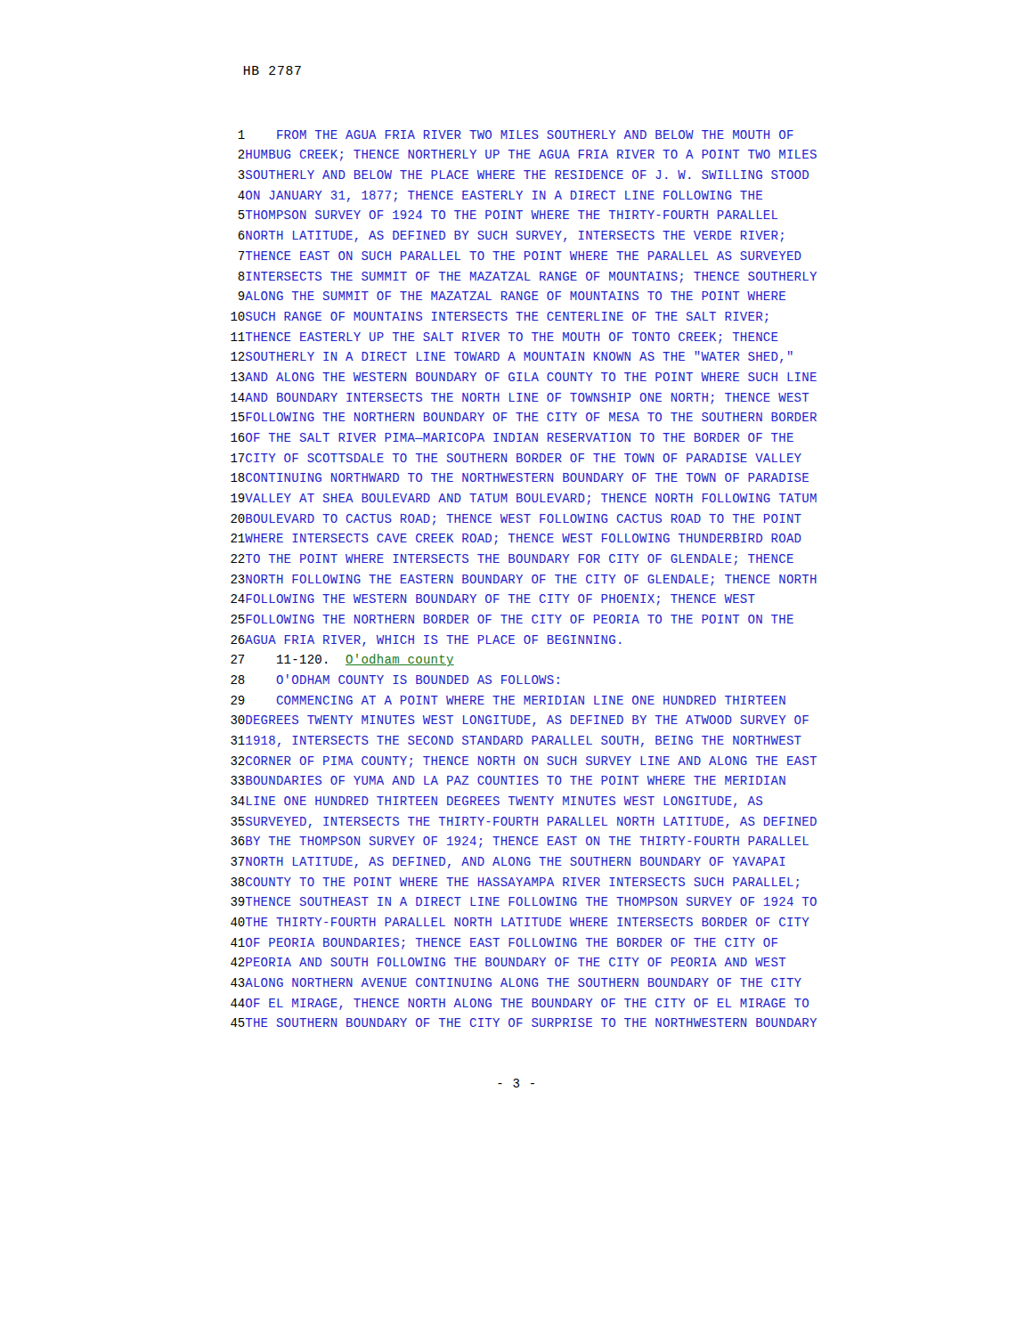HB 2787
| 1 | FROM THE AGUA FRIA RIVER TWO MILES SOUTHERLY AND BELOW THE MOUTH OF |
| 2 | HUMBUG CREEK; THENCE NORTHERLY UP THE AGUA FRIA RIVER TO A POINT TWO MILES |
| 3 | SOUTHERLY AND BELOW THE PLACE WHERE THE RESIDENCE OF J. W. SWILLING STOOD |
| 4 | ON JANUARY 31, 1877; THENCE EASTERLY IN A DIRECT LINE FOLLOWING THE |
| 5 | THOMPSON SURVEY OF 1924 TO THE POINT WHERE THE THIRTY-FOURTH PARALLEL |
| 6 | NORTH LATITUDE, AS DEFINED BY SUCH SURVEY, INTERSECTS THE VERDE RIVER; |
| 7 | THENCE EAST ON SUCH PARALLEL TO THE POINT WHERE THE PARALLEL AS SURVEYED |
| 8 | INTERSECTS THE SUMMIT OF THE MAZATZAL RANGE OF MOUNTAINS; THENCE SOUTHERLY |
| 9 | ALONG THE SUMMIT OF THE MAZATZAL RANGE OF MOUNTAINS TO THE POINT WHERE |
| 10 | SUCH RANGE OF MOUNTAINS INTERSECTS THE CENTERLINE OF THE SALT RIVER; |
| 11 | THENCE EASTERLY UP THE SALT RIVER TO THE MOUTH OF TONTO CREEK; THENCE |
| 12 | SOUTHERLY IN A DIRECT LINE TOWARD A MOUNTAIN KNOWN AS THE "WATER SHED," |
| 13 | AND ALONG THE WESTERN BOUNDARY OF GILA COUNTY TO THE POINT WHERE SUCH LINE |
| 14 | AND BOUNDARY INTERSECTS THE NORTH LINE OF TOWNSHIP ONE NORTH; THENCE WEST |
| 15 | FOLLOWING THE NORTHERN BOUNDARY OF THE CITY OF MESA TO THE SOUTHERN BORDER |
| 16 | OF THE SALT RIVER PIMA—MARICOPA INDIAN RESERVATION TO THE BORDER OF THE |
| 17 | CITY OF SCOTTSDALE TO THE SOUTHERN BORDER OF THE TOWN OF PARADISE VALLEY |
| 18 | CONTINUING NORTHWARD TO THE NORTHWESTERN BOUNDARY OF THE TOWN OF PARADISE |
| 19 | VALLEY AT SHEA BOULEVARD AND TATUM BOULEVARD; THENCE NORTH FOLLOWING TATUM |
| 20 | BOULEVARD TO CACTUS ROAD; THENCE WEST FOLLOWING CACTUS ROAD TO THE POINT |
| 21 | WHERE INTERSECTS CAVE CREEK ROAD; THENCE WEST FOLLOWING THUNDERBIRD ROAD |
| 22 | TO THE POINT WHERE INTERSECTS THE BOUNDARY FOR CITY OF GLENDALE; THENCE |
| 23 | NORTH FOLLOWING THE EASTERN BOUNDARY OF THE CITY OF GLENDALE; THENCE NORTH |
| 24 | FOLLOWING THE WESTERN BOUNDARY OF THE CITY OF PHOENIX; THENCE WEST |
| 25 | FOLLOWING THE NORTHERN BORDER OF THE CITY OF PEORIA TO THE POINT ON THE |
| 26 | AGUA FRIA RIVER, WHICH IS THE PLACE OF BEGINNING. |
| 27 | 11-120. O'odham county |
| 28 | O'ODHAM COUNTY IS BOUNDED AS FOLLOWS: |
| 29 | COMMENCING AT A POINT WHERE THE MERIDIAN LINE ONE HUNDRED THIRTEEN |
| 30 | DEGREES TWENTY MINUTES WEST LONGITUDE, AS DEFINED BY THE ATWOOD SURVEY OF |
| 31 | 1918, INTERSECTS THE SECOND STANDARD PARALLEL SOUTH, BEING THE NORTHWEST |
| 32 | CORNER OF PIMA COUNTY; THENCE NORTH ON SUCH SURVEY LINE AND ALONG THE EAST |
| 33 | BOUNDARIES OF YUMA AND LA PAZ COUNTIES TO THE POINT WHERE THE MERIDIAN |
| 34 | LINE ONE HUNDRED THIRTEEN DEGREES TWENTY MINUTES WEST LONGITUDE, AS |
| 35 | SURVEYED, INTERSECTS THE THIRTY-FOURTH PARALLEL NORTH LATITUDE, AS DEFINED |
| 36 | BY THE THOMPSON SURVEY OF 1924; THENCE EAST ON THE THIRTY-FOURTH PARALLEL |
| 37 | NORTH LATITUDE, AS DEFINED, AND ALONG THE SOUTHERN BOUNDARY OF YAVAPAI |
| 38 | COUNTY TO THE POINT WHERE THE HASSAYAMPA RIVER INTERSECTS SUCH PARALLEL; |
| 39 | THENCE SOUTHEAST IN A DIRECT LINE FOLLOWING THE THOMPSON SURVEY OF 1924 TO |
| 40 | THE THIRTY-FOURTH PARALLEL NORTH LATITUDE WHERE INTERSECTS BORDER OF CITY |
| 41 | OF PEORIA BOUNDARIES; THENCE EAST FOLLOWING THE BORDER OF THE CITY OF |
| 42 | PEORIA AND SOUTH FOLLOWING THE BOUNDARY OF THE CITY OF PEORIA AND WEST |
| 43 | ALONG NORTHERN AVENUE CONTINUING ALONG THE SOUTHERN BOUNDARY OF THE CITY |
| 44 | OF EL MIRAGE, THENCE NORTH ALONG THE BOUNDARY OF THE CITY OF EL MIRAGE TO |
| 45 | THE SOUTHERN BOUNDARY OF THE CITY OF SURPRISE TO THE NORTHWESTERN BOUNDARY |
- 3 -